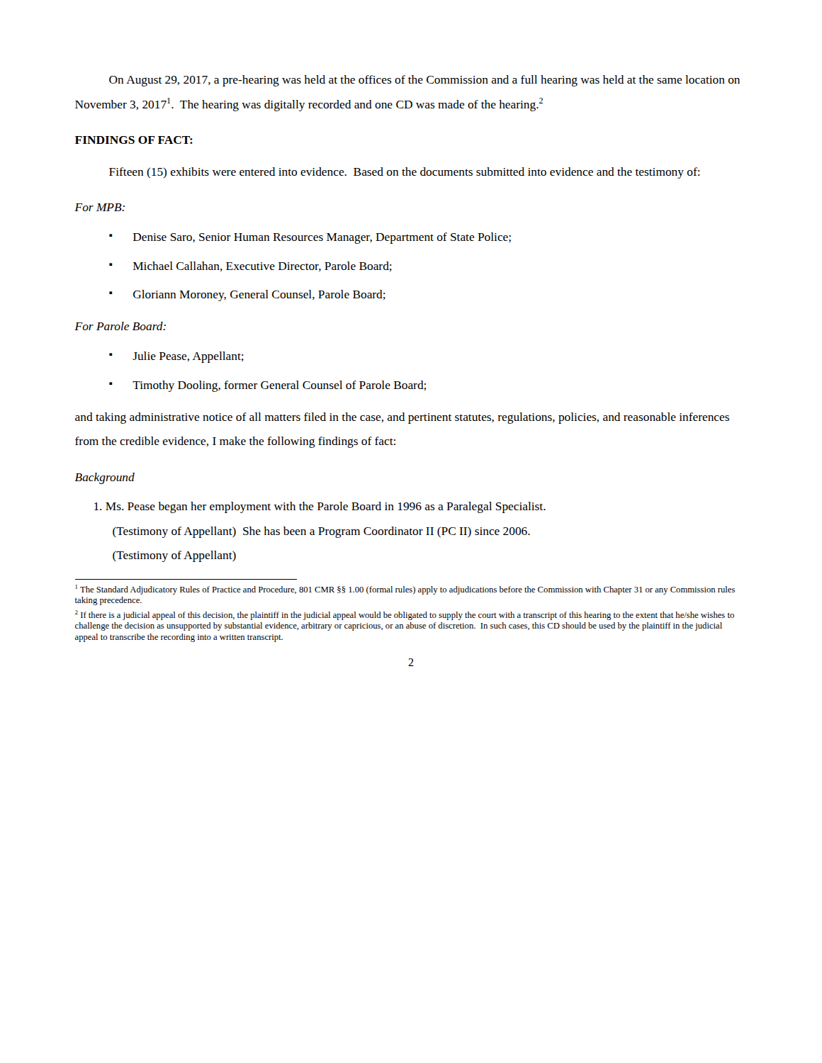On August 29, 2017, a pre-hearing was held at the offices of the Commission and a full hearing was held at the same location on November 3, 20171. The hearing was digitally recorded and one CD was made of the hearing.2
FINDINGS OF FACT:
Fifteen (15) exhibits were entered into evidence. Based on the documents submitted into evidence and the testimony of:
For MPB:
Denise Saro, Senior Human Resources Manager, Department of State Police;
Michael Callahan, Executive Director, Parole Board;
Gloriann Moroney, General Counsel, Parole Board;
For Parole Board:
Julie Pease, Appellant;
Timothy Dooling, former General Counsel of Parole Board;
and taking administrative notice of all matters filed in the case, and pertinent statutes, regulations, policies, and reasonable inferences from the credible evidence, I make the following findings of fact:
Background
Ms. Pease began her employment with the Parole Board in 1996 as a Paralegal Specialist. (Testimony of Appellant) She has been a Program Coordinator II (PC II) since 2006. (Testimony of Appellant)
1 The Standard Adjudicatory Rules of Practice and Procedure, 801 CMR §§ 1.00 (formal rules) apply to adjudications before the Commission with Chapter 31 or any Commission rules taking precedence.
2 If there is a judicial appeal of this decision, the plaintiff in the judicial appeal would be obligated to supply the court with a transcript of this hearing to the extent that he/she wishes to challenge the decision as unsupported by substantial evidence, arbitrary or capricious, or an abuse of discretion. In such cases, this CD should be used by the plaintiff in the judicial appeal to transcribe the recording into a written transcript.
2